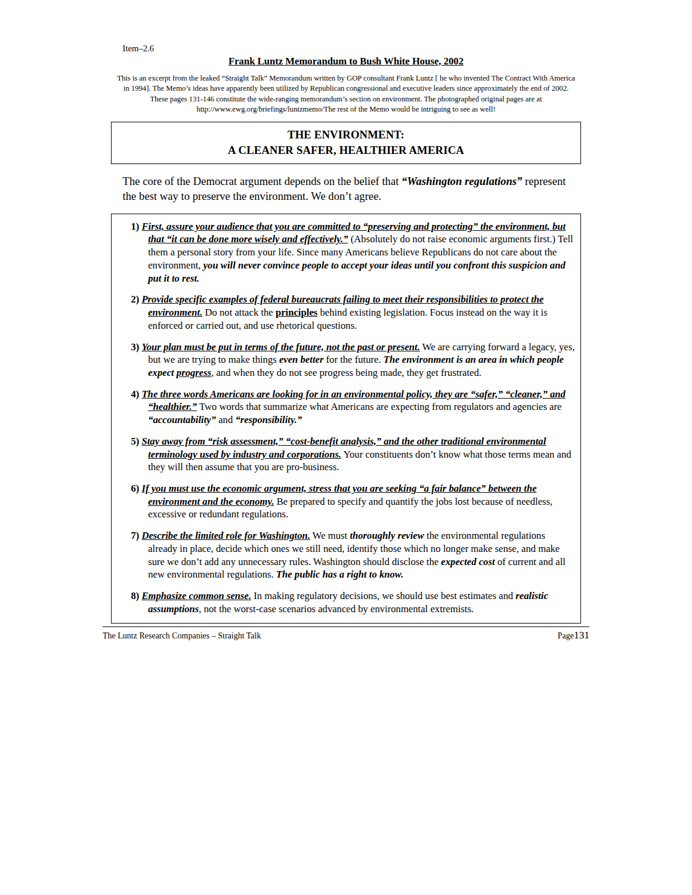Item–2.6
Frank Luntz Memorandum to Bush White House, 2002
This is an excerpt from the leaked “Straight Talk” Memorandum written by GOP consultant Frank Luntz [ he who invented The Contract With America in 1994]. The Memo’s ideas have apparently been utilized by Republican congressional and executive leaders since approximately the end of 2002. These pages 131-146 constitute the wide-ranging memorandum’s section on environment. The photographed original pages are at http://www.ewg.org/briefings/luntzmemo/The rest of the Memo would be intriguing to see as well!
THE ENVIRONMENT:
A CLEANER SAFER, HEALTHIER AMERICA
The core of the Democrat argument depends on the belief that “Washington regulations” represent the best way to preserve the environment. We don’t agree.
1) First, assure your audience that you are committed to “preserving and protecting” the environment, but that “it can be done more wisely and effectively.” (Absolutely do not raise economic arguments first.) Tell them a personal story from your life. Since many Americans believe Republicans do not care about the environment, you will never convince people to accept your ideas until you confront this suspicion and put it to rest.
2) Provide specific examples of federal bureaucrats failing to meet their responsibilities to protect the environment. Do not attack the principles behind existing legislation. Focus instead on the way it is enforced or carried out, and use rhetorical questions.
3) Your plan must be put in terms of the future, not the past or present. We are carrying forward a legacy, yes, but we are trying to make things even better for the future. The environment is an area in which people expect progress, and when they do not see progress being made, they get frustrated.
4) The three words Americans are looking for in an environmental policy, they are “safer,” “cleaner,” and “healthier.” Two words that summarize what Americans are expecting from regulators and agencies are “accountability” and “responsibility.”
5) Stay away from “risk assessment,” “cost-benefit analysis,” and the other traditional environmental terminology used by industry and corporations. Your constituents don’t know what those terms mean and they will then assume that you are pro-business.
6) If you must use the economic argument, stress that you are seeking “a fair balance” between the environment and the economy. Be prepared to specify and quantify the jobs lost because of needless, excessive or redundant regulations.
7) Describe the limited role for Washington. We must thoroughly review the environmental regulations already in place, decide which ones we still need, identify those which no longer make sense, and make sure we don’t add any unnecessary rules. Washington should disclose the expected cost of current and all new environmental regulations. The public has a right to know.
8) Emphasize common sense. In making regulatory decisions, we should use best estimates and realistic assumptions, not the worst-case scenarios advanced by environmental extremists.
The Luntz Research Companies – Straight Talk Page131